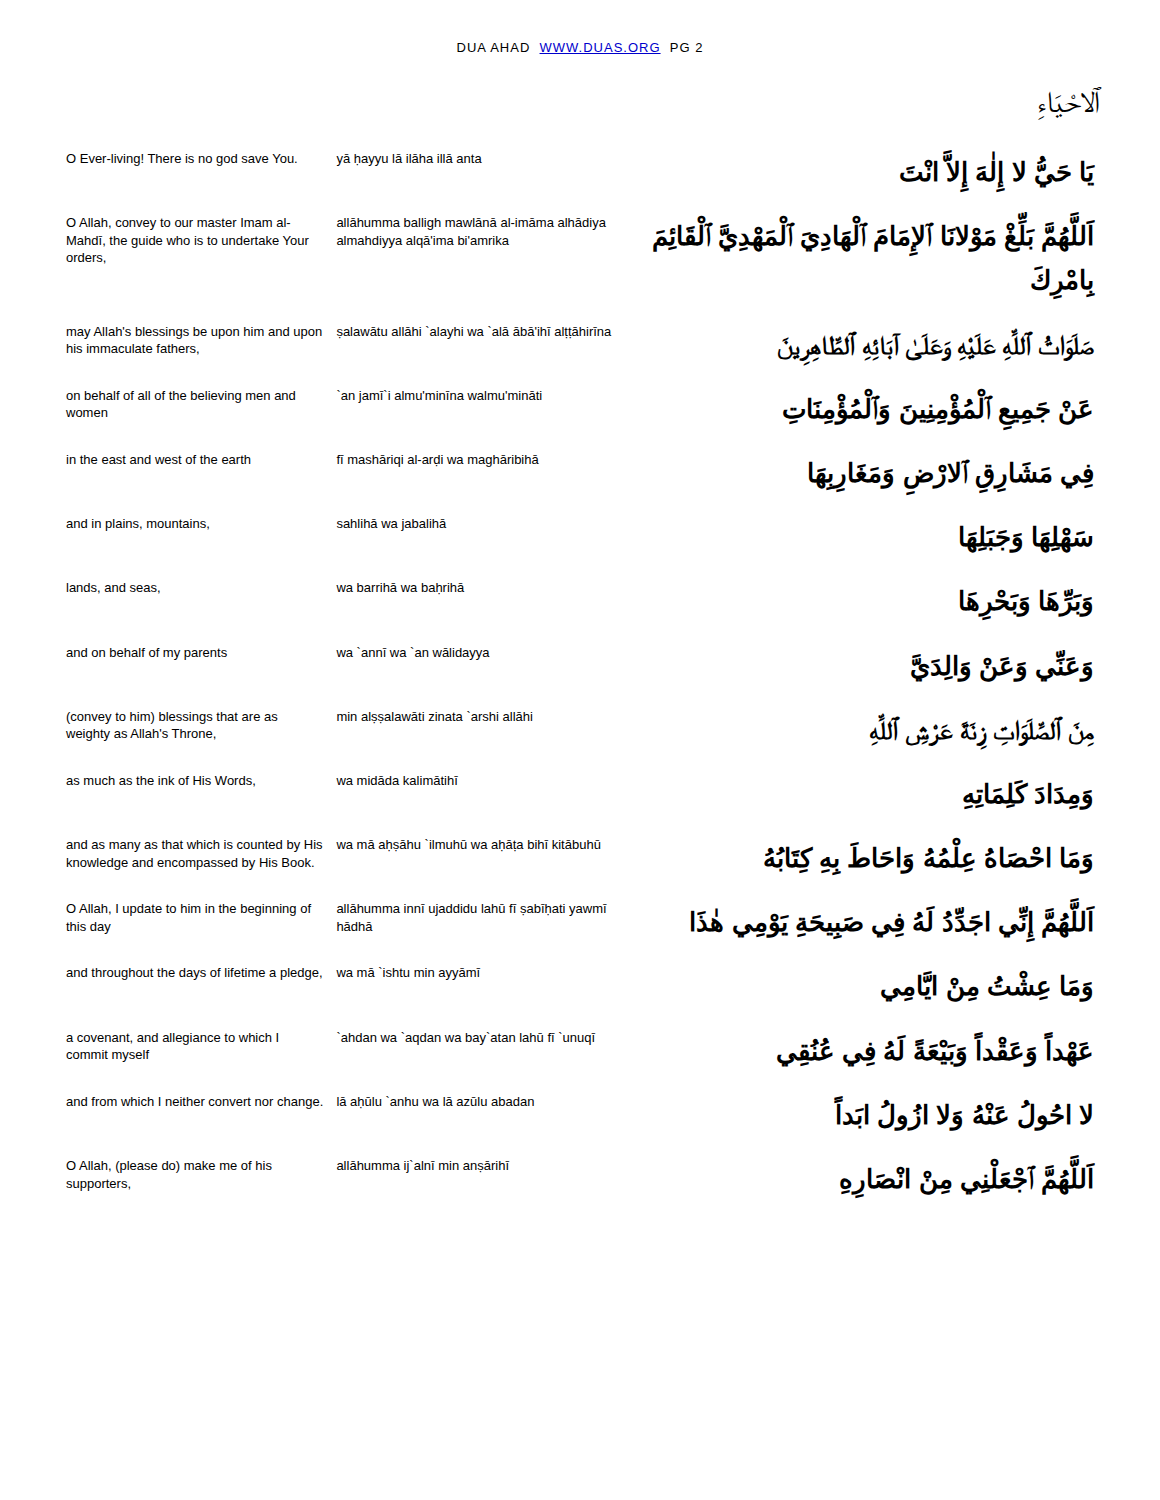DUA AHAD WWW.DUAS.ORG PG 2
ٱلاحْيَاءِ
| O Ever-living! There is no god save You. | yā ḥayyu lā ilāha illā anta | يَا حَيُّ لا إِلٰهَ إِلاَّ انْتَ |
| O Allah, convey to our master Imam al-Mahdī, the guide who is to undertake Your orders, | allāhumma balligh mawlānā al-imāma alhādiya almahdiyya alqā'ima bi'amrika | اَللَّهُمَّ بَلِّغْ مَوْلانَا ٱلإِمَامَ ٱلْهَادِيَ ٱلْمَهْدِيَّ ٱلْقَائِمَ بِامْرِكَ |
| may Allah's blessings be upon him and upon his immaculate fathers, | ṣalawātu allāhi `alayhi wa `alā ābā'ihī alṭṭāhirīna | صَلَوَاتُ ٱللَّهِ عَلَيْهِ وَعَلَىٰ آبَائِهِ ٱلطَّاهِرِينَ |
| on behalf of all of the believing men and women | `an jamī`i almu'minīna walmu'mināti | عَنْ جَمِيعِ ٱلْمُؤْمِنِينَ وَٱلْمُؤْمِنَاتِ |
| in the east and west of the earth | fī mashāriqi al-arḍi wa maghāribihā | فِي مَشَارِقِ ٱلارْضِ وَمَغَارِبِهَا |
| and in plains, mountains, | sahlihā wa jabalihā | سَهْلِهَا وَجَبَلِهَا |
| lands, and seas, | wa barrihā wa baḥrihā | وَبَرِّهَا وَبَحْرِهَا |
| and on behalf of my parents | wa `annī wa `an wālidayya | وَعَنِّي وَعَنْ وَالِدَيَّ |
| (convey to him) blessings that are as weighty as Allah's Throne, | min alṣṣalawāti zinata `arshi allāhi | مِنَ ٱلصَّلَوَاتِ زِنَةَ عَرْشِ ٱللَّهِ |
| as much as the ink of His Words, | wa midāda kalimātihī | وَمِدَادَ كَلِمَاتِهِ |
| and as many as that which is counted by His knowledge and encompassed by His Book. | wa mā aḥṣāhu `ilmuhū wa aḥāṭa bihī kitābuhū | وَمَا احْصَاهُ عِلْمُهُ وَاحَاطَ بِهِ كِتَابُهُ |
| O Allah, I update to him in the beginning of this day | allāhumma innī ujaddidu lahū fī ṣabīḥati yawmī hādhā | اَللَّهُمَّ إِنِّي اجَدِّدُ لَهُ فِي صَبِيحَةِ يَوْمِي هٰذَا |
| and throughout the days of lifetime a pledge, | wa mā `ishtu min ayyāmī | وَمَا عِشْتُ مِنْ ايَّامِي |
| a covenant, and allegiance to which I commit myself | `ahdan wa `aqdan wa bay`atan lahū fī `unuqī | عَهْداً وَعَقْداً وَبَيْعَةً لَهُ فِي عُنُقِي |
| and from which I neither convert nor change. | lā aḥūlu `anhu wa lā azūlu abadan | لا احُولُ عَنْهُ وَلا ازُولُ ابَداً |
| O Allah, (please do) make me of his supporters, | allāhumma ij`alnī min anṣārihī | اَللَّهُمَّ ٱجْعَلْنِي مِنْ انْصَارِهِ |